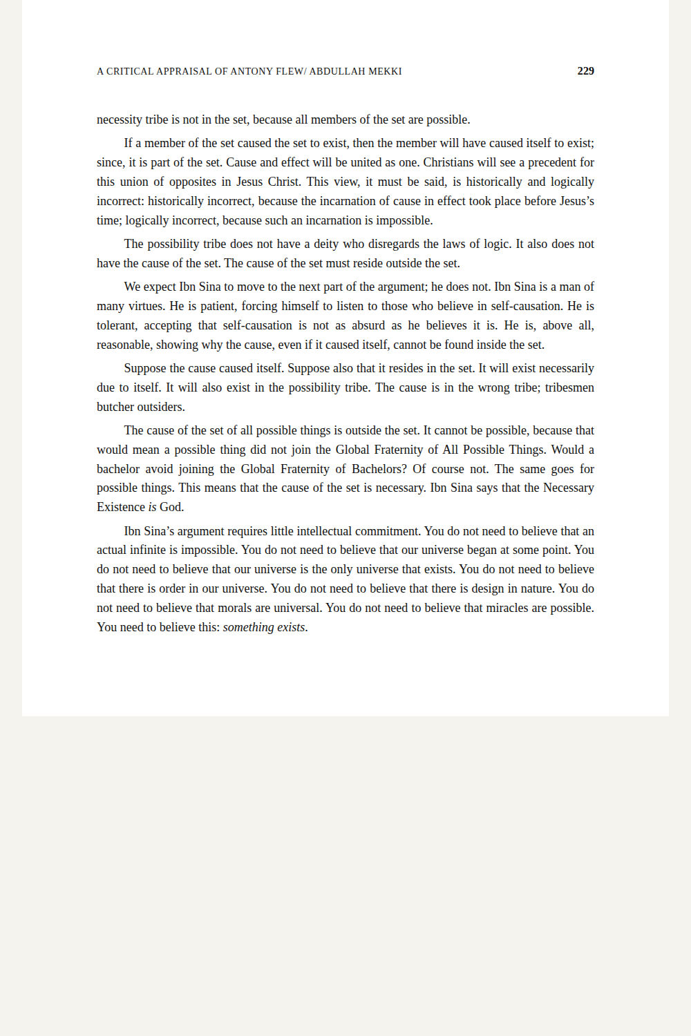A Critical Appraisal of Antony Flew/ Abdullah Mekki 229
necessity tribe is not in the set, because all members of the set are possible.
If a member of the set caused the set to exist, then the member will have caused itself to exist; since, it is part of the set. Cause and effect will be united as one. Christians will see a precedent for this union of opposites in Jesus Christ. This view, it must be said, is historically and logically incorrect: historically incorrect, because the incarnation of cause in effect took place before Jesus’s time; logically incorrect, because such an incarnation is impossible.
The possibility tribe does not have a deity who disregards the laws of logic. It also does not have the cause of the set. The cause of the set must reside outside the set.
We expect Ibn Sina to move to the next part of the argument; he does not. Ibn Sina is a man of many virtues. He is patient, forcing himself to listen to those who believe in self-causation. He is tolerant, accepting that self-causation is not as absurd as he believes it is. He is, above all, reasonable, showing why the cause, even if it caused itself, cannot be found inside the set.
Suppose the cause caused itself. Suppose also that it resides in the set. It will exist necessarily due to itself. It will also exist in the possibility tribe. The cause is in the wrong tribe; tribesmen butcher outsiders.
The cause of the set of all possible things is outside the set. It cannot be possible, because that would mean a possible thing did not join the Global Fraternity of All Possible Things. Would a bachelor avoid joining the Global Fraternity of Bachelors? Of course not. The same goes for possible things. This means that the cause of the set is necessary. Ibn Sina says that the Necessary Existence is God.
Ibn Sina’s argument requires little intellectual commitment. You do not need to believe that an actual infinite is impossible. You do not need to believe that our universe began at some point. You do not need to believe that our universe is the only universe that exists. You do not need to believe that there is order in our universe. You do not need to believe that there is design in nature. You do not need to believe that morals are universal. You do not need to believe that miracles are possible. You need to believe this: something exists.